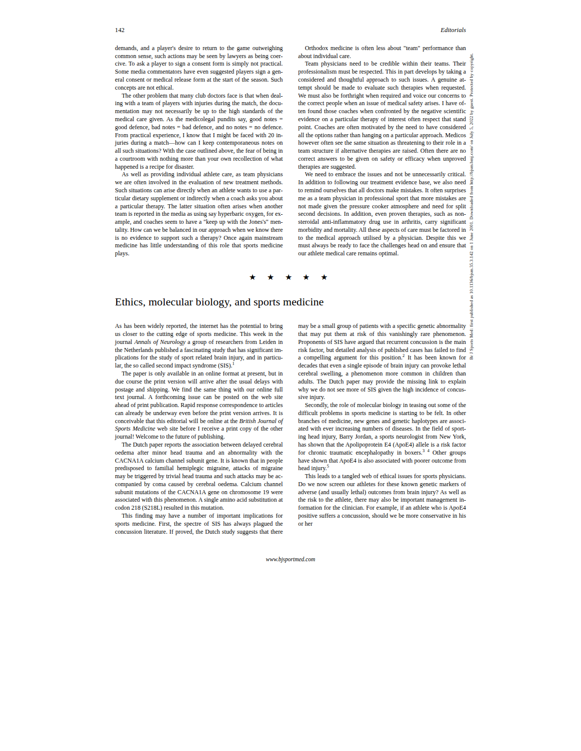Br J Sports Med: first published as 10.1136/bjsm.35.3.142 on 1 June 2001. Downloaded from http://bjsm.bmj.com/ on July 5, 2022 by guest. Protected by copyright.
142 Editorials
demands, and a player's desire to return to the game outweighing common sense, such actions may be seen by lawyers as being coercive. To ask a player to sign a consent form is simply not practical. Some media commentators have even suggested players sign a general consent or medical release form at the start of the season. Such concepts are not ethical.
The other problem that many club doctors face is that when dealing with a team of players with injuries during the match, the documentation may not necessarily be up to the high standards of the medical care given. As the medicolegal pundits say, good notes = good defence, bad notes = bad defence, and no notes = no defence. From practical experience, I know that I might be faced with 20 injuries during a match—how can I keep contemporaneous notes on all such situations? With the case outlined above, the fear of being in a courtroom with nothing more than your own recollection of what happened is a recipe for disaster.
As well as providing individual athlete care, as team physicians we are often involved in the evaluation of new treatment methods. Such situations can arise directly when an athlete wants to use a particular dietary supplement or indirectly when a coach asks you about a particular therapy. The latter situation often arises when another team is reported in the media as using say hyperbaric oxygen, for example, and coaches seem to have a "keep up with the Jones's" mentality. How can we be balanced in our approach when we know there is no evidence to support such a therapy? Once again mainstream medicine has little understanding of this role that sports medicine plays.
Orthodox medicine is often less about "team" performance than about individual care.
Team physicians need to be credible within their teams. Their professionalism must be respected. This in part develops by taking a considered and thoughtful approach to such issues. A genuine attempt should be made to evaluate such therapies when requested. We must also be forthright when required and voice our concerns to the correct people when an issue of medical safety arises. I have often found those coaches when confronted by the negative scientific evidence on a particular therapy of interest often respect that stand point. Coaches are often motivated by the need to have considered all the options rather than hanging on a particular approach. Medicos however often see the same situation as threatening to their role in a team structure if alternative therapies are raised. Often there are no correct answers to be given on safety or efficacy when unproved therapies are suggested.
We need to embrace the issues and not be unnecessarily critical. In addition to following our treatment evidence base, we also need to remind ourselves that all doctors make mistakes. It often surprises me as a team physician in professional sport that more mistakes are not made given the pressure cooker atmosphere and need for split second decisions. In addition, even proven therapies, such as non-steroidal anti-inflammatory drug use in arthritis, carry significant morbidity and mortality. All these aspects of care must be factored in to the medical approach utilised by a physician. Despite this we must always be ready to face the challenges head on and ensure that our athlete medical care remains optimal.
★ ★ ★ ★ ★
Ethics, molecular biology, and sports medicine
As has been widely reported, the internet has the potential to bring us closer to the cutting edge of sports medicine. This week in the journal Annals of Neurology a group of researchers from Leiden in the Netherlands published a fascinating study that has significant implications for the study of sport related brain injury, and in particular, the so called second impact syndrome (SIS).1
The paper is only available in an online format at present, but in due course the print version will arrive after the usual delays with postage and shipping. We find the same thing with our online full text journal. A forthcoming issue can be posted on the web site ahead of print publication. Rapid response correspondence to articles can already be underway even before the print version arrives. It is conceivable that this editorial will be online at the British Journal of Sports Medicine web site before I receive a print copy of the other journal! Welcome to the future of publishing.
The Dutch paper reports the association between delayed cerebral oedema after minor head trauma and an abnormality with the CACNA1A calcium channel subunit gene. It is known that in people predisposed to familial hemiplegic migraine, attacks of migraine may be triggered by trivial head trauma and such attacks may be accompanied by coma caused by cerebral oedema. Calcium channel subunit mutations of the CACNA1A gene on chromosome 19 were associated with this phenomenon. A single amino acid substitution at codon 218 (S218L) resulted in this mutation.
This finding may have a number of important implications for sports medicine. First, the spectre of SIS has always plagued the concussion literature. If proved, the Dutch study suggests that there may be a small group of patients with a specific genetic abnormality that may put them at risk of this vanishingly rare phenomenon. Proponents of SIS have argued that recurrent concussion is the main risk factor, but detailed analysis of published cases has failed to find a compelling argument for this position.2 It has been known for decades that even a single episode of brain injury can provoke lethal cerebral swelling, a phenomenon more common in children than adults. The Dutch paper may provide the missing link to explain why we do not see more of SIS given the high incidence of concussive injury.
Secondly, the role of molecular biology in teasing out some of the difficult problems in sports medicine is starting to be felt. In other branches of medicine, new genes and genetic haplotypes are associated with ever increasing numbers of diseases. In the field of sporting head injury, Barry Jordan, a sports neurologist from New York, has shown that the Apolipoprotein E4 (ApoE4) allele is a risk factor for chronic traumatic encephalopathy in boxers.3 4 Other groups have shown that ApoE4 is also associated with poorer outcome from head injury.5
This leads to a tangled web of ethical issues for sports physicians. Do we now screen our athletes for these known genetic markers of adverse (and usually lethal) outcomes from brain injury? As well as the risk to the athlete, there may also be important management information for the clinician. For example, if an athlete who is ApoE4 positive suffers a concussion, should we be more conservative in his or her
www.bjsportmed.com